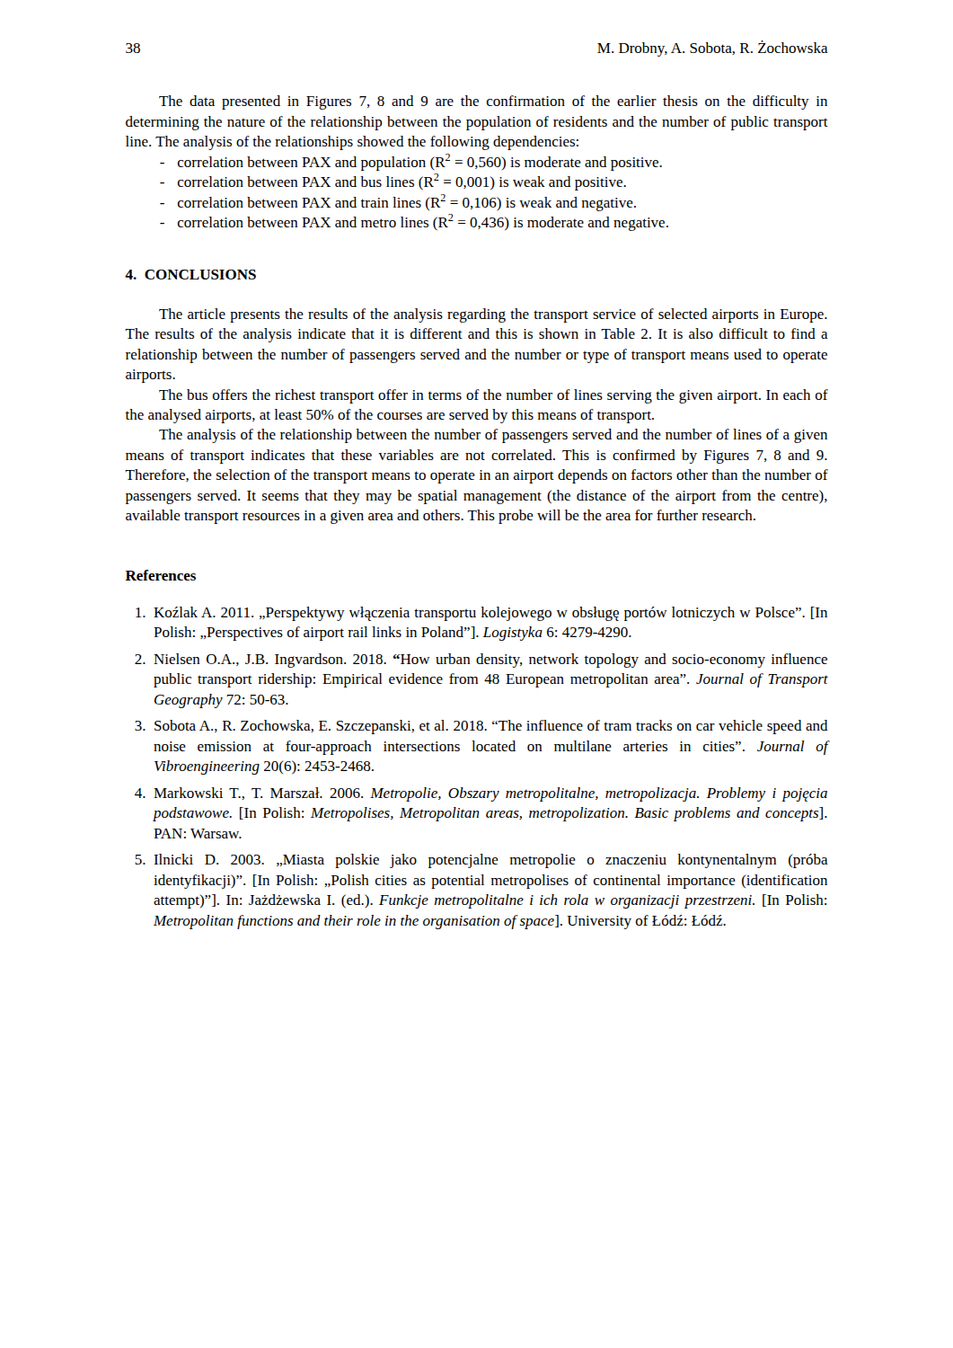38 M. Drobny, A. Sobota, R. Żochowska
The data presented in Figures 7, 8 and 9 are the confirmation of the earlier thesis on the difficulty in determining the nature of the relationship between the population of residents and the number of public transport line. The analysis of the relationships showed the following dependencies:
correlation between PAX and population (R2 = 0,560) is moderate and positive.
correlation between PAX and bus lines (R2 = 0,001) is weak and positive.
correlation between PAX and train lines (R2 = 0,106) is weak and negative.
correlation between PAX and metro lines (R2 = 0,436) is moderate and negative.
4. CONCLUSIONS
The article presents the results of the analysis regarding the transport service of selected airports in Europe. The results of the analysis indicate that it is different and this is shown in Table 2. It is also difficult to find a relationship between the number of passengers served and the number or type of transport means used to operate airports.
The bus offers the richest transport offer in terms of the number of lines serving the given airport. In each of the analysed airports, at least 50% of the courses are served by this means of transport.
The analysis of the relationship between the number of passengers served and the number of lines of a given means of transport indicates that these variables are not correlated. This is confirmed by Figures 7, 8 and 9. Therefore, the selection of the transport means to operate in an airport depends on factors other than the number of passengers served. It seems that they may be spatial management (the distance of the airport from the centre), available transport resources in a given area and others. This probe will be the area for further research.
References
Koźlak A. 2011. „Perspektywy włączenia transportu kolejowego w obsługę portów lotniczych w Polsce”. [In Polish: „Perspectives of airport rail links in Poland”]. Logistyka 6: 4279-4290.
Nielsen O.A., J.B. Ingvardson. 2018. “How urban density, network topology and socio-economy influence public transport ridership: Empirical evidence from 48 European metropolitan area”. Journal of Transport Geography 72: 50-63.
Sobota A., R. Zochowska, E. Szczepanski, et al. 2018. “The influence of tram tracks on car vehicle speed and noise emission at four-approach intersections located on multilane arteries in cities”. Journal of Vibroengineering 20(6): 2453-2468.
Markowski T., T. Marszał. 2006. Metropolie, Obszary metropolitalne, metropolizacja. Problemy i pojęcia podstawowe. [In Polish: Metropolises, Metropolitan areas, metropolization. Basic problems and concepts]. PAN: Warsaw.
Ilnicki D. 2003. „Miasta polskie jako potencjalne metropolie o znaczeniu kontynentalnym (próba identyfikacji)”. [In Polish: „Polish cities as potential metropolises of continental importance (identification attempt)”]. In: Jażdżewska I. (ed.). Funkcje metropolitalne i ich rola w organizacji przestrzeni. [In Polish: Metropolitan functions and their role in the organisation of space]. University of Łódź: Łódź.